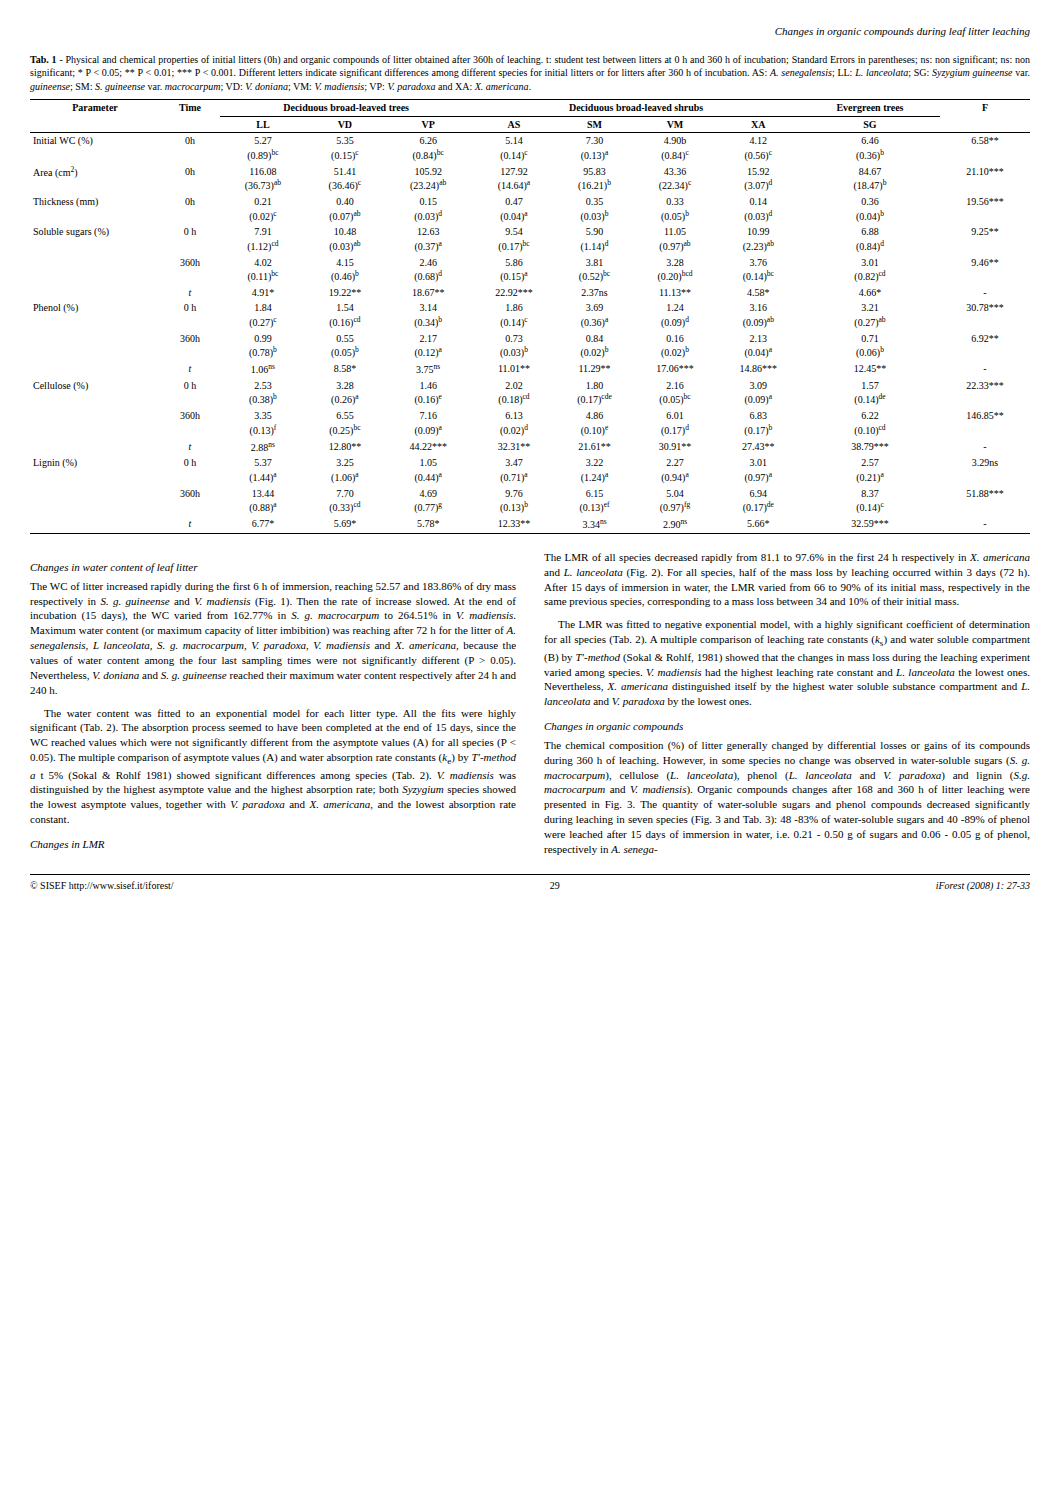Changes in organic compounds during leaf litter leaching
Tab. 1 - Physical and chemical properties of initial litters (0h) and organic compounds of litter obtained after 360h of leaching. t: student test between litters at 0 h and 360 h of incubation; Standard Errors in parentheses; ns: non significant; ns: non significant; * P < 0.05; ** P < 0.01; *** P < 0.001. Different letters indicate significant differences among different species for initial litters or for litters after 360 h of incubation. AS: A. senegalensis; LL: L. lanceolata; SG: Syzygium guineense var. guineense; SM: S. guineense var. macrocarpum; VD: V. doniana; VM: V. madiensis; VP: V. paradoxa and XA: X. americana.
| Parameter | Time | Deciduous broad-leaved trees | Deciduous broad-leaved shrubs | Evergreen trees | F |
| --- | --- | --- | --- | --- | --- |
| LL | VD | VP | AS | SM | VM | XA | SG |
| Initial WC (%) | 0h | 5.27 (0.89) bc | 5.35 (0.15) c | 6.26 (0.84) bc | 5.14 (0.14) c | 7.30 (0.13) a | 4.90b (0.84) c | 4.12 (0.56) c | 6.46 (0.36) b | 6.58** |
| Area (cm 2 ) | 0h | 116.08 (36.73) ab | 51.41 (36.46) c | 105.92 (23.24) ab | 127.92 (14.64) a | 95.83 (16.21) b | 43.36 (22.34) c | 15.92 (3.07) d | 84.67 (18.47) b | 21.10*** |
| Thickness (mm) | 0h | 0.21 (0.02) c | 0.40 (0.07) ab | 0.15 (0.03) d | 0.47 (0.04) a | 0.35 (0.03) b | 0.33 (0.05) b | 0.14 (0.03) d | 0.36 (0.04) b | 19.56*** |
| Soluble sugars (%) | 0 h | 7.91 (1.12) cd | 10.48 (0.03) ab | 12.63 (0.37) a | 9.54 (0.17) bc | 5.90 (1.14) d | 11.05 (0.97) ab | 10.99 (2.23) ab | 6.88 (0.84) d | 9.25** |
| | 360h | 4.02 (0.11) bc | 4.15 (0.46) b | 2.46 (0.68) d | 5.86 (0.15) a | 3.81 (0.52) bc | 3.28 (0.20) bcd | 3.76 (0.14) bc | 3.01 (0.82) cd | 9.46** |
| | t | 4.91* | 19.22** | 18.67** | 22.92*** | 2.37ns | 11.13** | 4.58* | 4.66* | - |
| Phenol (%) | 0 h | 1.84 (0.27) c | 1.54 (0.16) cd | 3.14 (0.34) b | 1.86 (0.14) c | 3.69 (0.36) a | 1.24 (0.09) d | 3.16 (0.09) ab | 3.21 (0.27) ab | 30.78*** |
| | 360h | 0.99 (0.78) b | 0.55 (0.05) b | 2.17 (0.12) a | 0.73 (0.03) b | 0.84 (0.02) b | 0.16 (0.02) b | 2.13 (0.04) a | 0.71 (0.06) b | 6.92** |
| | t | 1.06 ns | 8.58* | 3.75 ns | 11.01** | 11.29** | 17.06*** | 14.86*** | 12.45** | - |
| Cellulose (%) | 0 h | 2.53 (0.38) b | 3.28 (0.26) a | 1.46 (0.16) e | 2.02 (0.18) cd | 1.80 (0.17) cde | 2.16 (0.05) bc | 3.09 (0.09) a | 1.57 (0.14) de | 22.33*** |
| | 360h | 3.35 (0.13) f | 6.55 (0.25) bc | 7.16 (0.09) a | 6.13 (0.02) d | 4.86 (0.10) e | 6.01 (0.17) d | 6.83 (0.17) b | 6.22 (0.10) cd | 146.85** |
| | t | 2.88 ns | 12.80** | 44.22*** | 32.31** | 21.61** | 30.91** | 27.43** | 38.79*** | - |
| Lignin (%) | 0 h | 5.37 (1.44) a | 3.25 (1.06) a | 1.05 (0.44) a | 3.47 (0.71) a | 3.22 (1.24) a | 2.27 (0.94) a | 3.01 (0.97) a | 2.57 (0.21) a | 3.29ns |
| | 360h | 13.44 (0.88) a | 7.70 (0.33) cd | 4.69 (0.77) g | 9.76 (0.13) b | 6.15 (0.13) ef | 5.04 (0.97) fg | 6.94 (0.17) de | 8.37 (0.14) c | 51.88*** |
| | t | 6.77* | 5.69* | 5.78* | 12.33** | 3.34 ns | 2.90 ns | 5.66* | 32.59*** | - |
Changes in water content of leaf litter
The WC of litter increased rapidly during the first 6 h of immersion, reaching 52.57 and 183.86% of dry mass respectively in S. g. guineense and V. madiensis (Fig. 1). Then the rate of increase slowed. At the end of incubation (15 days), the WC varied from 162.77% in S. g. macrocarpum to 264.51% in V. madiensis. Maximum water content (or maximum capacity of litter imbibition) was reaching after 72 h for the litter of A. senegalensis, L lanceolata, S. g. macrocarpum, V. paradoxa, V. madiensis and X. americana, because the values of water content among the four last sampling times were not significantly different (P > 0.05). Nevertheless, V. doniana and S. g. guineense reached their maximum water content respectively after 24 h and 240 h.
The water content was fitted to an exponential model for each litter type. All the fits were highly significant (Tab. 2). The absorption process seemed to have been completed at the end of 15 days, since the WC reached values which were not significantly different from the asymptote values (A) for all species (P < 0.05). The multiple comparison of asymptote values (A) and water absorption rate constants (ke) by T'-method a t 5% (Sokal & Rohlf 1981) showed significant differences among species (Tab. 2). V. madiensis was distinguished by the highest asymptote value and the highest absorption rate; both Syzygium species showed the lowest asymptote values, together with V. paradoxa and X. americana, and the lowest absorption rate constant.
Changes in LMR
The LMR of all species decreased rapidly from 81.1 to 97.6% in the first 24 h respectively in X. americana and L. lanceolata (Fig. 2). For all species, half of the mass loss by leaching occurred within 3 days (72 h). After 15 days of immersion in water, the LMR varied from 66 to 90% of its initial mass, respectively in the same previous species, corresponding to a mass loss between 34 and 10% of their initial mass.
The LMR was fitted to negative exponential model, with a highly significant coefficient of determination for all species (Tab. 2). A multiple comparison of leaching rate constants (ks) and water soluble compartment (B) by T'-method (Sokal & Rohlf, 1981) showed that the changes in mass loss during the leaching experiment varied among species. V. madiensis had the highest leaching rate constant and L. lanceolata the lowest ones. Nevertheless, X. americana distinguished itself by the highest water soluble substance compartment and L. lanceolata and V. paradoxa by the lowest ones.
Changes in organic compounds
The chemical composition (%) of litter generally changed by differential losses or gains of its compounds during 360 h of leaching. However, in some species no change was observed in water-soluble sugars (S. g. macrocarpum), cellulose (L. lanceolata), phenol (L. lanceolata and V. paradoxa) and lignin (S.g. macrocarpum and V. madiensis). Organic compounds changes after 168 and 360 h of litter leaching were presented in Fig. 3. The quantity of water-soluble sugars and phenol compounds decreased significantly during leaching in seven species (Fig. 3 and Tab. 3): 48 -83% of water-soluble sugars and 40 -89% of phenol were leached after 15 days of immersion in water, i.e. 0.21 - 0.50 g of sugars and 0.06 - 0.05 g of phenol, respectively in A. senega-
© SISEF http://www.sisef.it/iforest/
29
iForest (2008) 1: 27-33